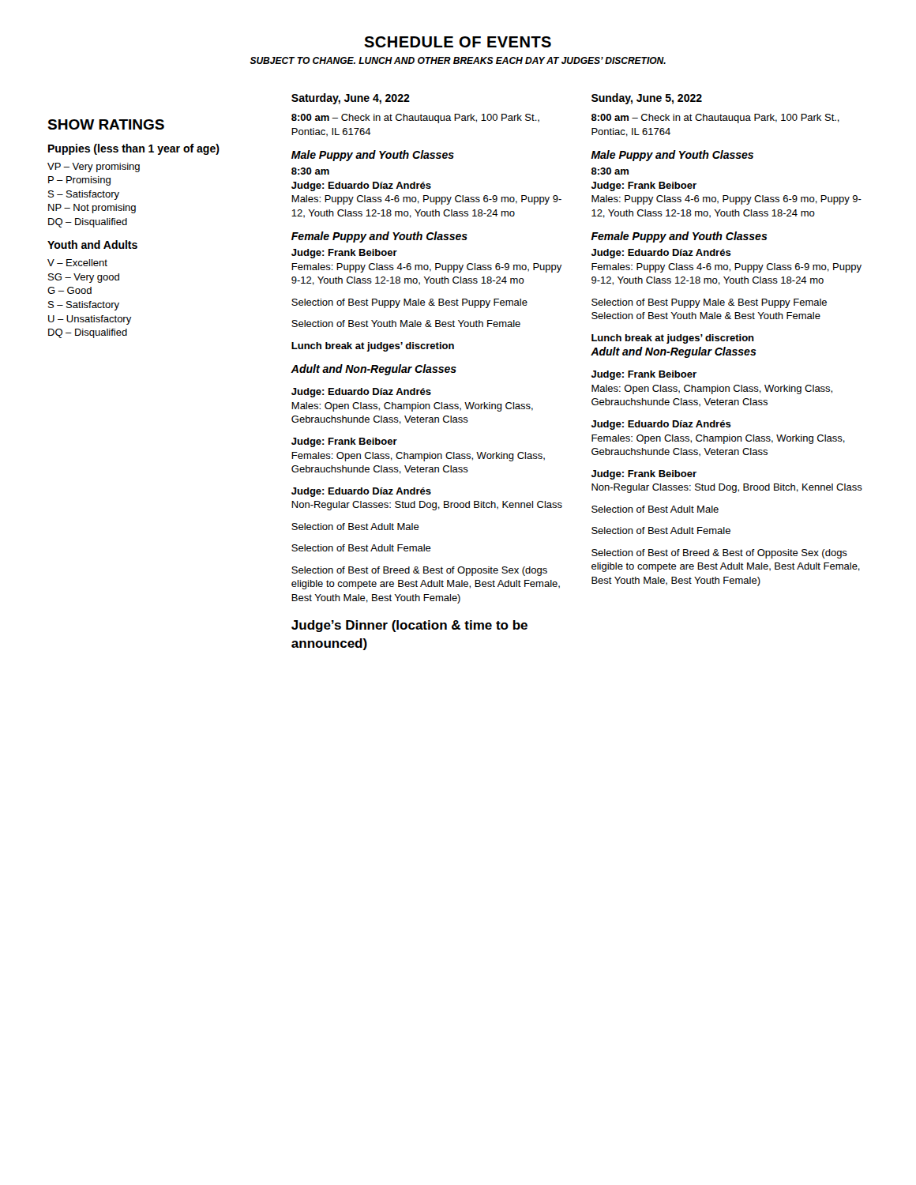SCHEDULE OF EVENTS
SUBJECT TO CHANGE. LUNCH AND OTHER BREAKS EACH DAY AT JUDGES’ DISCRETION.
SHOW RATINGS
Puppies (less than 1 year of age)
VP – Very promising
P – Promising
S – Satisfactory
NP – Not promising
DQ – Disqualified
Youth and Adults
V – Excellent
SG – Very good
G – Good
S – Satisfactory
U – Unsatisfactory
DQ – Disqualified
Saturday, June 4, 2022
8:00 am – Check in at Chautauqua Park, 100 Park St., Pontiac, IL 61764
Male Puppy and Youth Classes
8:30 am
Judge: Eduardo Díaz Andrés
Males: Puppy Class 4-6 mo, Puppy Class 6-9 mo, Puppy 9-12, Youth Class 12-18 mo, Youth Class 18-24 mo
Female Puppy and Youth Classes
Judge: Frank Beiboer
Females: Puppy Class 4-6 mo, Puppy Class 6-9 mo, Puppy 9-12, Youth Class 12-18 mo, Youth Class 18-24 mo
Selection of Best Puppy Male & Best Puppy Female
Selection of Best Youth Male & Best Youth Female
Lunch break at judges’ discretion
Adult and Non-Regular Classes
Judge: Eduardo Díaz Andrés
Males: Open Class, Champion Class, Working Class, Gebrauchshunde Class, Veteran Class
Judge: Frank Beiboer
Females: Open Class, Champion Class, Working Class, Gebrauchshunde Class, Veteran Class
Judge: Eduardo Díaz Andrés
Non-Regular Classes: Stud Dog, Brood Bitch, Kennel Class
Selection of Best Adult Male
Selection of Best Adult Female
Selection of Best of Breed & Best of Opposite Sex (dogs eligible to compete are Best Adult Male, Best Adult Female, Best Youth Male, Best Youth Female)
Judge’s Dinner (location & time to be announced)
Sunday, June 5, 2022
8:00 am – Check in at Chautauqua Park, 100 Park St., Pontiac, IL 61764
Male Puppy and Youth Classes
8:30 am
Judge: Frank Beiboer
Males: Puppy Class 4-6 mo, Puppy Class 6-9 mo, Puppy 9-12, Youth Class 12-18 mo, Youth Class 18-24 mo
Female Puppy and Youth Classes
Judge: Eduardo Díaz Andrés
Females: Puppy Class 4-6 mo, Puppy Class 6-9 mo, Puppy 9-12, Youth Class 12-18 mo, Youth Class 18-24 mo
Selection of Best Puppy Male & Best Puppy Female
Selection of Best Youth Male & Best Youth Female
Lunch break at judges’ discretion
Adult and Non-Regular Classes
Judge: Frank Beiboer
Males: Open Class, Champion Class, Working Class, Gebrauchshunde Class, Veteran Class
Judge: Eduardo Díaz Andrés
Females: Open Class, Champion Class, Working Class, Gebrauchshunde Class, Veteran Class
Judge: Frank Beiboer
Non-Regular Classes: Stud Dog, Brood Bitch, Kennel Class
Selection of Best Adult Male
Selection of Best Adult Female
Selection of Best of Breed & Best of Opposite Sex (dogs eligible to compete are Best Adult Male, Best Adult Female, Best Youth Male, Best Youth Female)